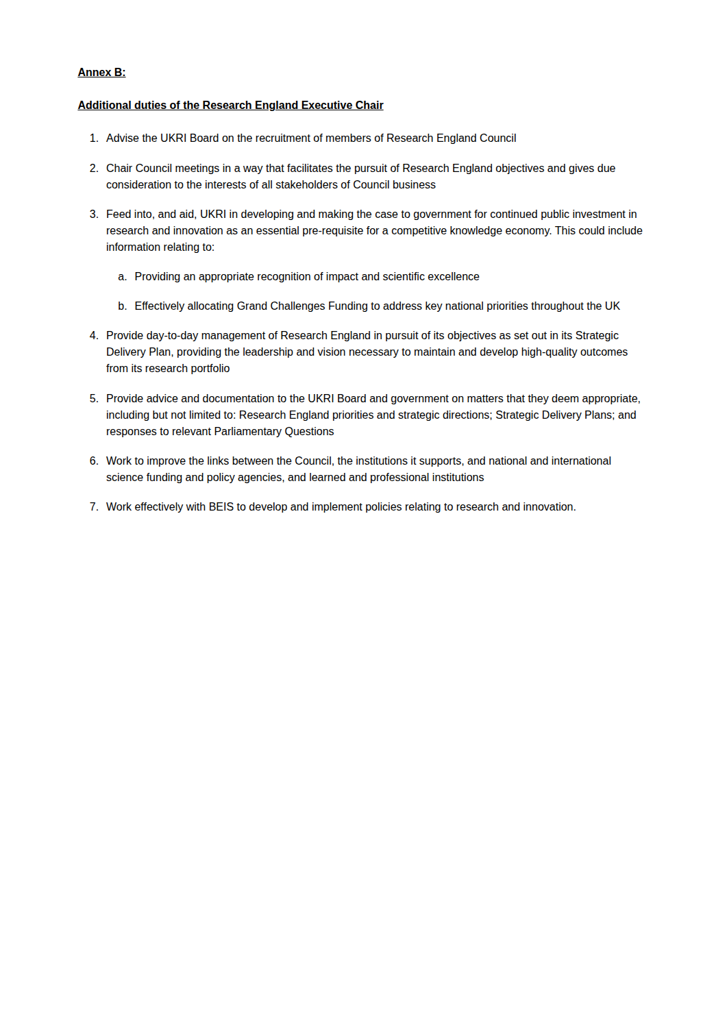Annex B:
Additional duties of the Research England Executive Chair
Advise the UKRI Board on the recruitment of members of Research England Council
Chair Council meetings in a way that facilitates the pursuit of Research England objectives and gives due consideration to the interests of all stakeholders of Council business
Feed into, and aid, UKRI in developing and making the case to government for continued public investment in research and innovation as an essential pre-requisite for a competitive knowledge economy. This could include information relating to:
Providing an appropriate recognition of impact and scientific excellence
Effectively allocating Grand Challenges Funding to address key national priorities throughout the UK
Provide day-to-day management of Research England in pursuit of its objectives as set out in its Strategic Delivery Plan, providing the leadership and vision necessary to maintain and develop high-quality outcomes from its research portfolio
Provide advice and documentation to the UKRI Board and government on matters that they deem appropriate, including but not limited to: Research England priorities and strategic directions; Strategic Delivery Plans; and responses to relevant Parliamentary Questions
Work to improve the links between the Council, the institutions it supports, and national and international science funding and policy agencies, and learned and professional institutions
Work effectively with BEIS to develop and implement policies relating to research and innovation.